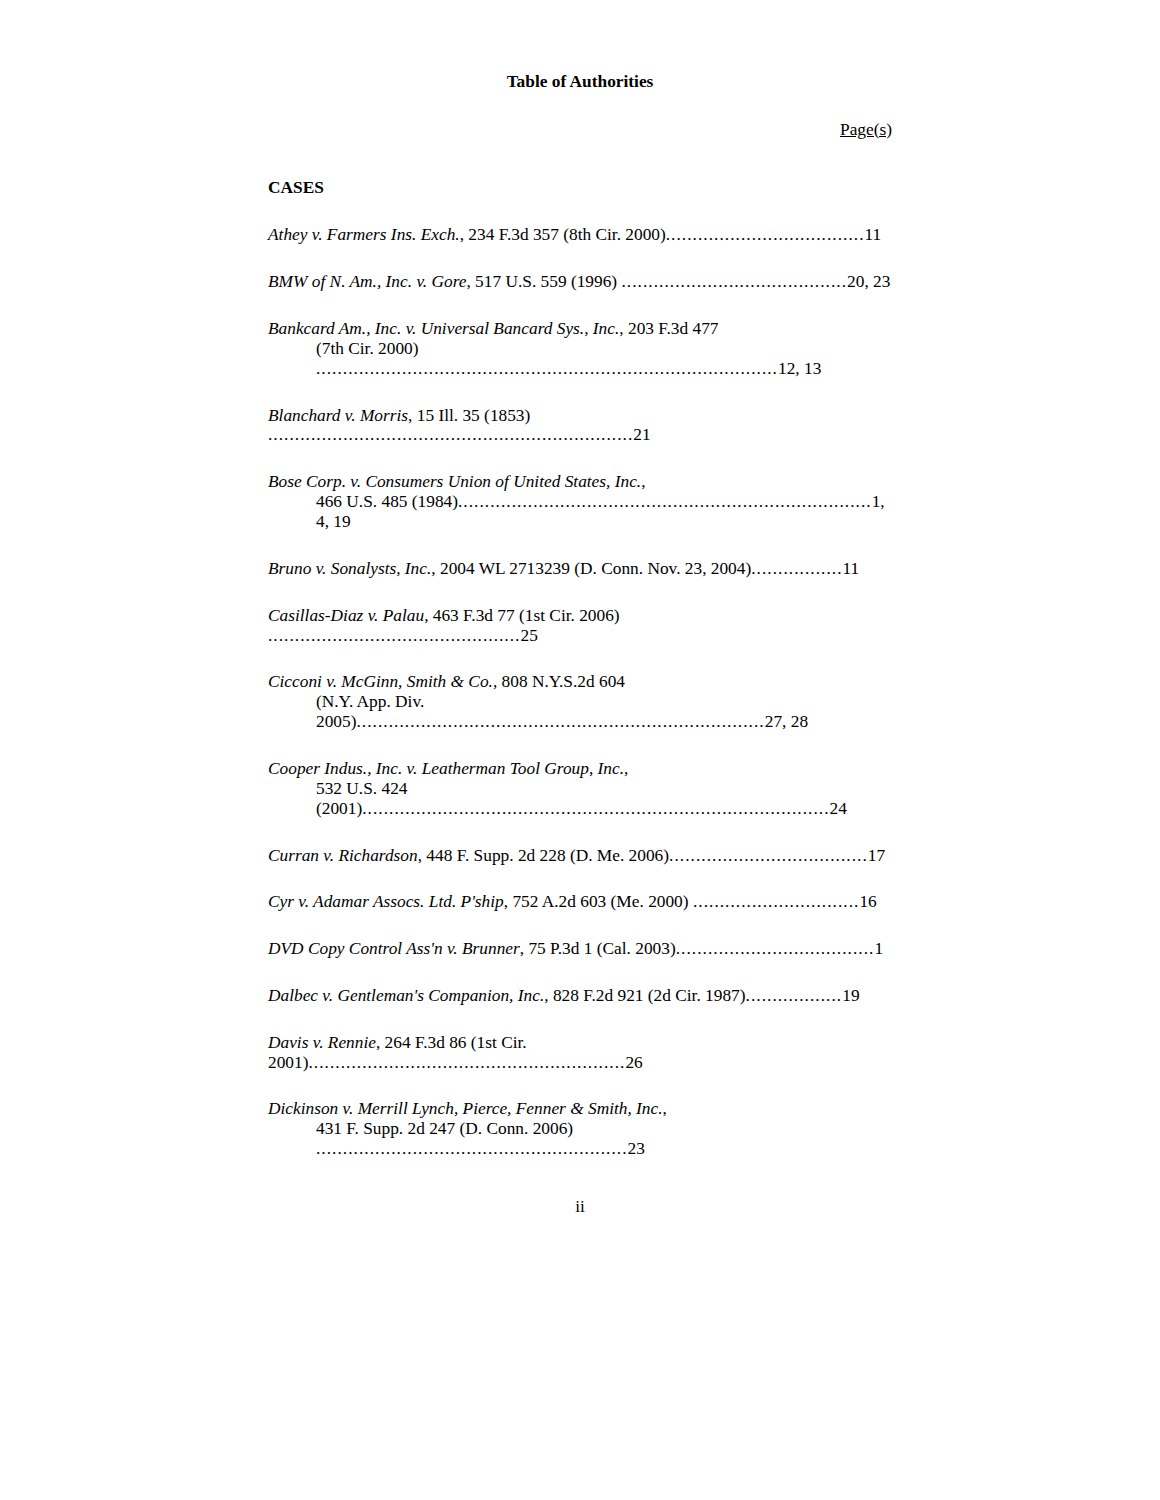Table of Authorities
Page(s)
CASES
Athey v. Farmers Ins. Exch., 234 F.3d 357 (8th Cir. 2000)..................................... 11
BMW of N. Am., Inc. v. Gore, 517 U.S. 559 (1996) .......................................... 20, 23
Bankcard Am., Inc. v. Universal Bancard Sys., Inc., 203 F.3d 477 (7th Cir. 2000) ...................................................................................... 12, 13
Blanchard v. Morris, 15 Ill. 35 (1853) .................................................................... 21
Bose Corp. v. Consumers Union of United States, Inc., 466 U.S. 485 (1984)............................................................................. 1, 4, 19
Bruno v. Sonalysts, Inc., 2004 WL 2713239 (D. Conn. Nov. 23, 2004)................. 11
Casillas-Diaz v. Palau, 463 F.3d 77 (1st Cir. 2006) ............................................... 25
Cicconi v. McGinn, Smith & Co., 808 N.Y.S.2d 604 (N.Y. App. Div. 2005)............................................................................ 27, 28
Cooper Indus., Inc. v. Leatherman Tool Group, Inc., 532 U.S. 424 (2001)....................................................................................... 24
Curran v. Richardson, 448 F. Supp. 2d 228 (D. Me. 2006)..................................... 17
Cyr v. Adamar Assocs. Ltd. P'ship, 752 A.2d 603 (Me. 2000) ............................... 16
DVD Copy Control Ass'n v. Brunner, 75 P.3d 1 (Cal. 2003)..................................... 1
Dalbec v. Gentleman's Companion, Inc., 828 F.2d 921 (2d Cir. 1987).................. 19
Davis v. Rennie, 264 F.3d 86 (1st Cir. 2001)........................................................... 26
Dickinson v. Merrill Lynch, Pierce, Fenner & Smith, Inc., 431 F. Supp. 2d 247 (D. Conn. 2006) .......................................................... 23
ii